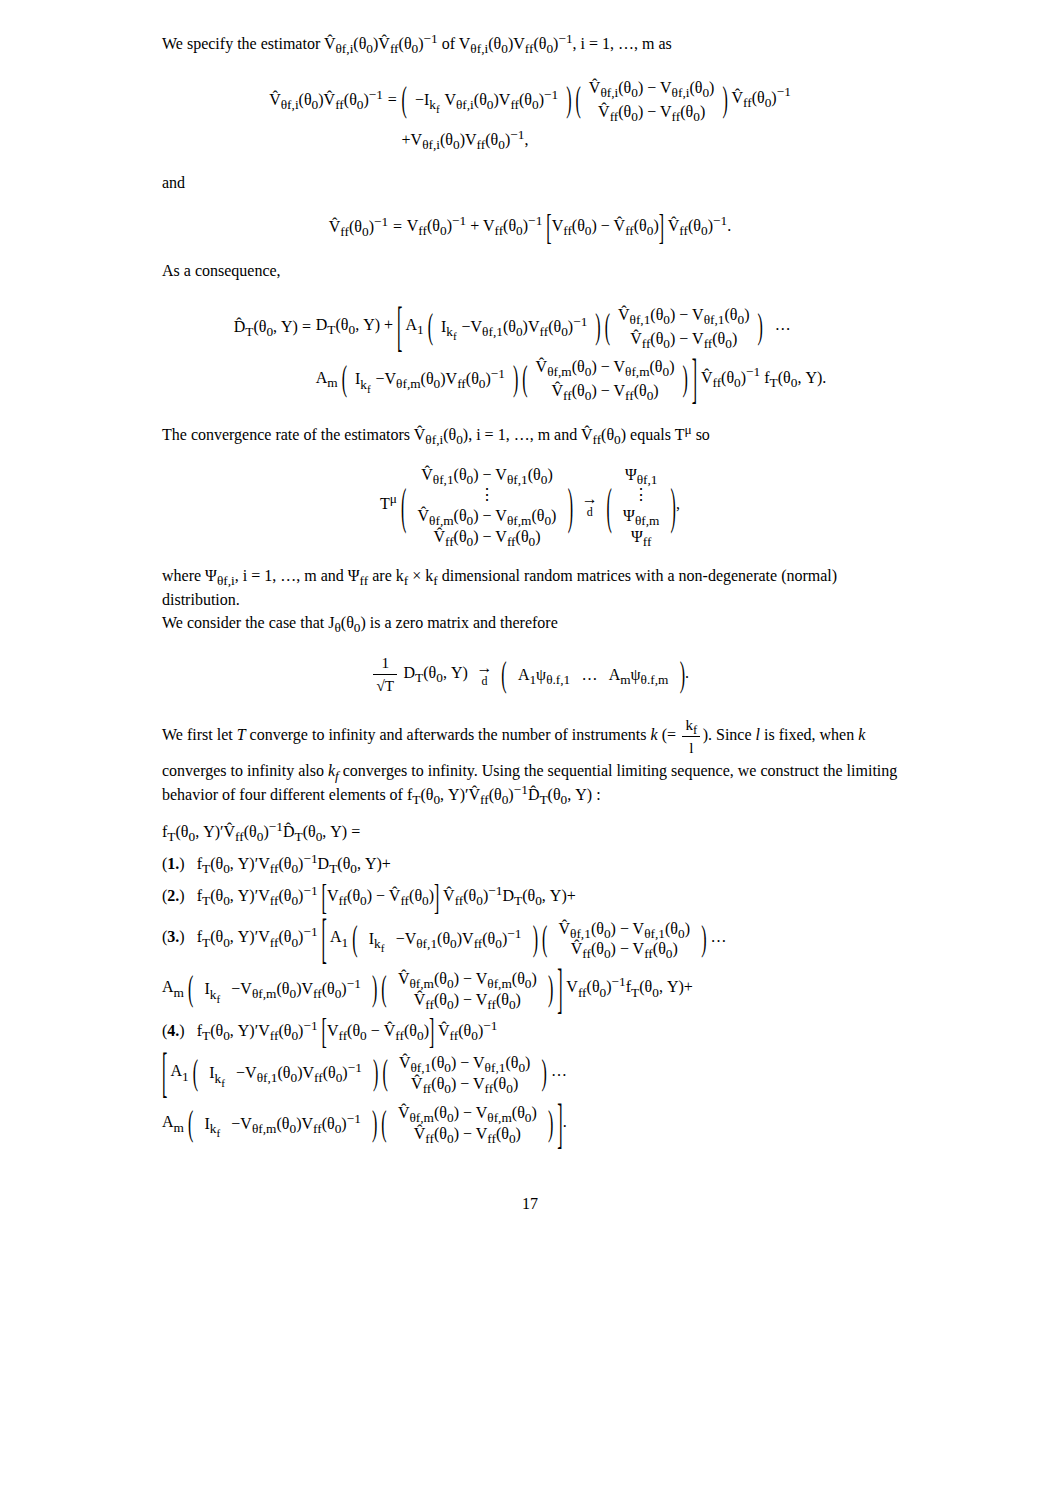We specify the estimator V̂θf,i(θ0)V̂ff(θ0)−1 of Vθf,i(θ0)Vff(θ0)−1, i = 1, …, m as
| V̂ θf,i (θ 0 )V̂ ff (θ 0 ) −1 | = | ( / −I k f / V θf,i (θ 0 )V ff (θ 0 ) −1 / ) ( / V̂ θf,i (θ 0 ) − V θf,i (θ 0 ) / / V̂ ff (θ 0 ) − V ff (θ 0 ) / ) V̂ ff (θ 0 ) −1 |
| | | +V θf,i (θ 0 )V ff (θ 0 ) −1 , |
and
| V̂ ff (θ 0 ) −1 | = | V ff (θ 0 ) −1 + V ff (θ 0 ) −1 [ V ff (θ 0 ) − V̂ ff (θ 0 ) ] V̂ ff (θ 0 ) −1 . |
As a consequence,
| D̂ T (θ 0 , Y) = | D T (θ 0 , Y) + [ A 1 ( / I k f / −V θf,1 (θ 0 )V ff (θ 0 ) −1 / ) ( / V̂ θf,1 (θ 0 ) − V θf,1 (θ 0 ) / / V̂ ff (θ 0 ) − V ff (θ 0 ) / ) … |
| | A m ( / I k f / −V θf,m (θ 0 )V ff (θ 0 ) −1 / ) ( / V̂ θf,m (θ 0 ) − V θf,m (θ 0 ) / / V̂ ff (θ 0 ) − V ff (θ 0 ) / ) ] V̂ ff (θ 0 ) −1 f T (θ 0 , Y). |
The convergence rate of the estimators V̂θf,i(θ0), i = 1, …, m and V̂ff(θ0) equals Tμ so
Tμ (
| V̂ θf,1 (θ 0 ) − V θf,1 (θ 0 ) |
| ⋮ |
| V̂ θf,m (θ 0 ) − V θf,m (θ 0 ) |
| V̂ ff (θ 0 ) − V ff (θ 0 ) |
) →d (
| Ψ θf,1 |
| ⋮ |
| Ψ θf,m |
| Ψ ff |
),
where Ψθf,i, i = 1, …, m and Ψff are kf × kf dimensional random matrices with a non-degenerate (normal) distribution.
We consider the case that Jθ(θ0) is a zero matrix and therefore
1√T DT(θ0, Y) →d (
| A 1 ψ θ.f,1 | … | A m ψ θ.f,m |
).
We first let T converge to infinity and afterwards the number of instruments k (= kf l). Since l is fixed, when k converges to infinity also kf converges to infinity. Using the sequential limiting sequence, we construct the limiting behavior of four different elements of fT(θ0, Y)′V̂ff(θ0)−1D̂T(θ0, Y) :
fT(θ0, Y)′V̂ff(θ0)−1D̂T(θ0, Y) =
(1.) fT(θ0, Y)′Vff(θ0)−1DT(θ0, Y)+
(2.) fT(θ0, Y)′Vff(θ0)−1 [Vff(θ0) − V̂ff(θ0)] V̂ff(θ0)−1DT(θ0, Y)+
(3.) fT(θ0, Y)′Vff(θ0)−1 [ A1 (
| I k f | −V θf,1 (θ 0 )V ff (θ 0 ) −1 |
) (
| V̂ θf,1 (θ 0 ) − V θf,1 (θ 0 ) |
| V̂ ff (θ 0 ) − V ff (θ 0 ) |
) …
Am (
| I k f | −V θf,m (θ 0 )V ff (θ 0 ) −1 |
) (
| V̂ θf,m (θ 0 ) − V θf,m (θ 0 ) |
| V̂ ff (θ 0 ) − V ff (θ 0 ) |
) ] Vff(θ0)−1fT(θ0, Y)+
(4.) fT(θ0, Y)′Vff(θ0)−1 [Vff(θ0 − V̂ff(θ0)] V̂ff(θ0)−1
[ A1 (
| I k f | −V θf,1 (θ 0 )V ff (θ 0 ) −1 |
) (
| V̂ θf,1 (θ 0 ) − V θf,1 (θ 0 ) |
| V̂ ff (θ 0 ) − V ff (θ 0 ) |
) …
Am (
| I k f | −V θf,m (θ 0 )V ff (θ 0 ) −1 |
) (
| V̂ θf,m (θ 0 ) − V θf,m (θ 0 ) |
| V̂ ff (θ 0 ) − V ff (θ 0 ) |
) ].
17